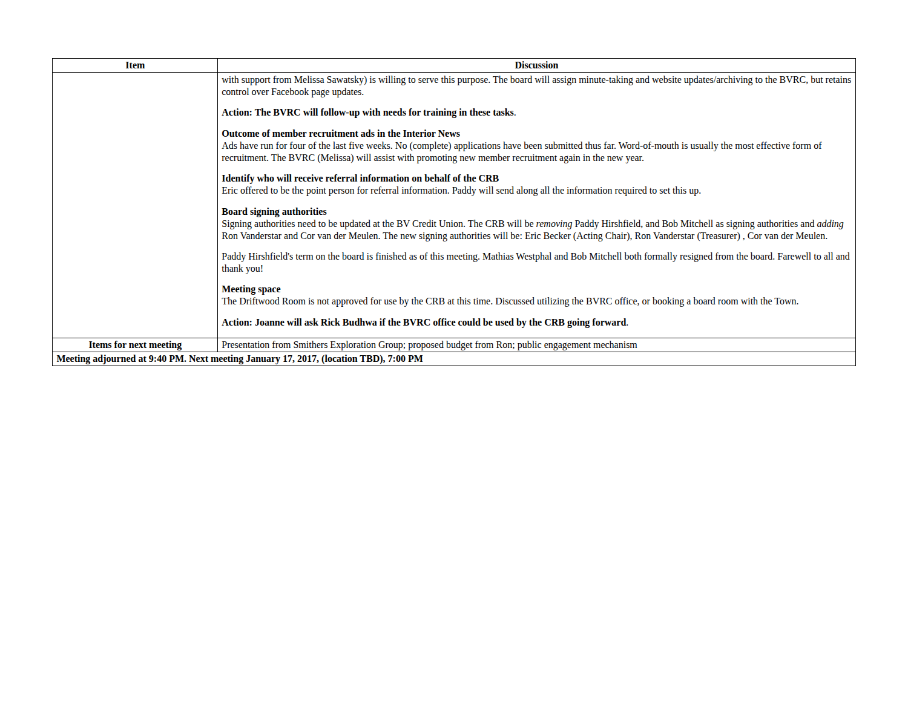| Item | Discussion |
| --- | --- |
| | with support from Melissa Sawatsky) is willing to serve this purpose. The board will assign minute-taking and website updates/archiving to the BVRC, but retains control over Facebook page updates. Action: The BVRC will follow-up with needs for training in these tasks . Outcome of member recruitment ads in the Interior News Ads have run for four of the last five weeks. No (complete) applications have been submitted thus far. Word-of-mouth is usually the most effective form of recruitment. The BVRC (Melissa) will assist with promoting new member recruitment again in the new year. Identify who will receive referral information on behalf of the CRB Eric offered to be the point person for referral information. Paddy will send along all the information required to set this up. Board signing authorities Signing authorities need to be updated at the BV Credit Union. The CRB will be removing Paddy Hirshfield, and Bob Mitchell as signing authorities and adding Ron Vanderstar and Cor van der Meulen. The new signing authorities will be: Eric Becker (Acting Chair), Ron Vanderstar (Treasurer) , Cor van der Meulen. Paddy Hirshfield's term on the board is finished as of this meeting. Mathias Westphal and Bob Mitchell both formally resigned from the board. Farewell to all and thank you! Meeting space The Driftwood Room is not approved for use by the CRB at this time. Discussed utilizing the BVRC office, or booking a board room with the Town. Action: Joanne will ask Rick Budhwa if the BVRC office could be used by the CRB going forward . |
| Items for next meeting | Presentation from Smithers Exploration Group; proposed budget from Ron; public engagement mechanism |
| Meeting adjourned at 9:40 PM. Next meeting January 17, 2017, (location TBD), 7:00 PM |